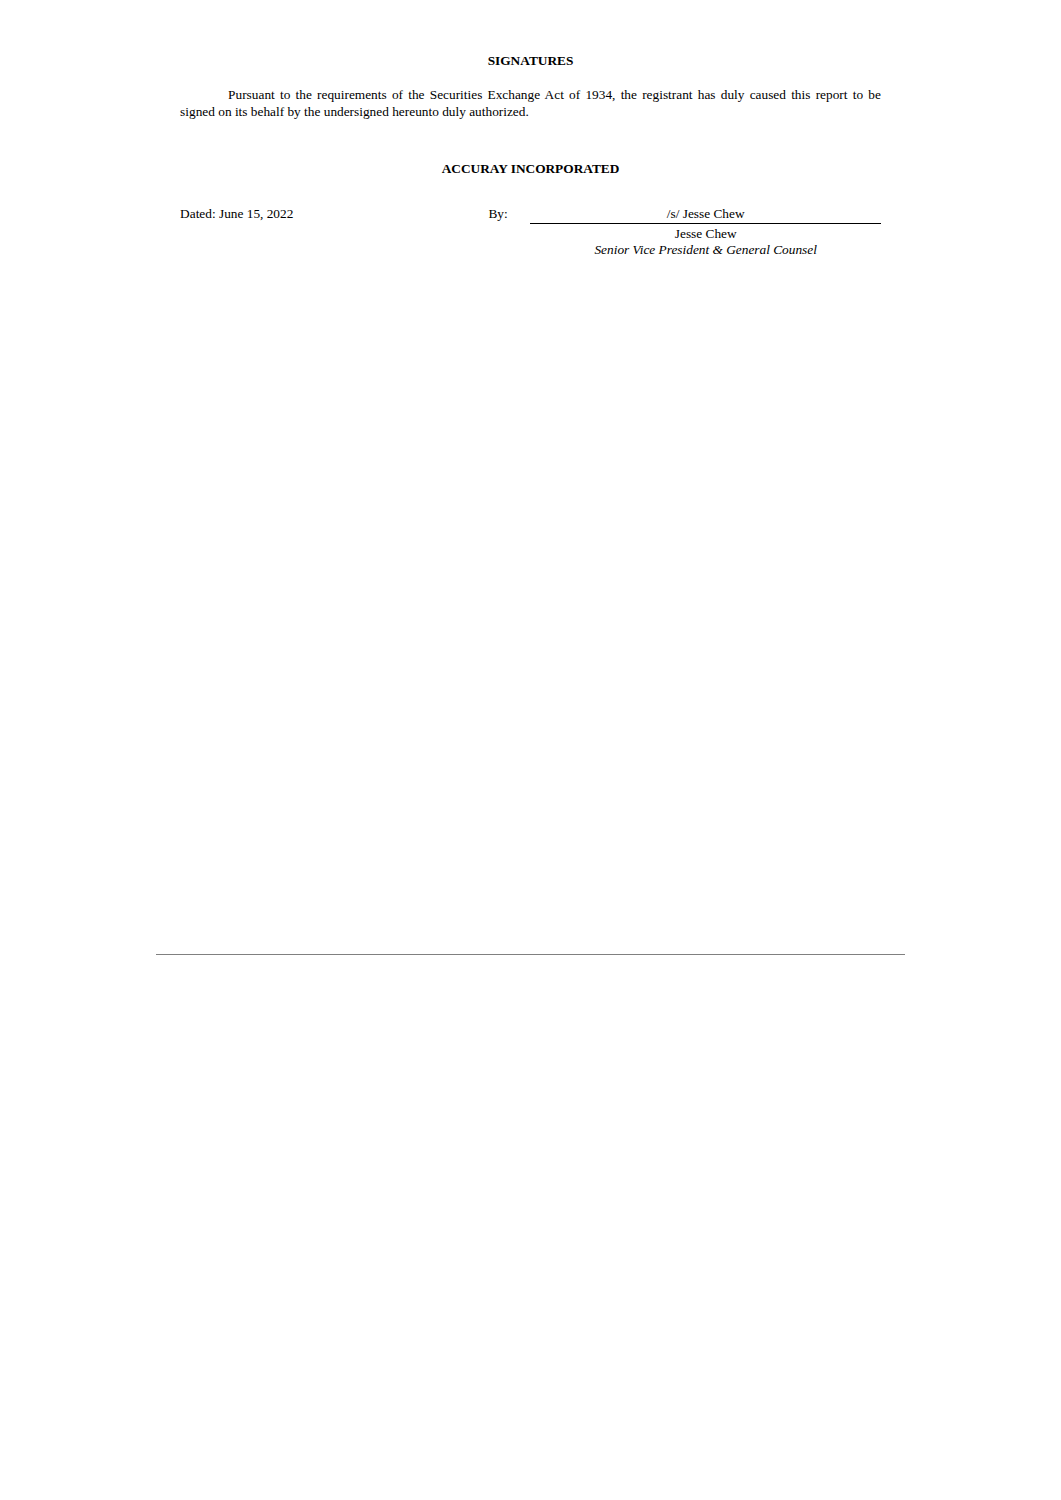SIGNATURES
Pursuant to the requirements of the Securities Exchange Act of 1934, the registrant has duly caused this report to be signed on its behalf by the undersigned hereunto duly authorized.
ACCURAY INCORPORATED
| Dated: June 15, 2022 | | By: | /s/ Jesse Chew Jesse Chew Senior Vice President & General Counsel |